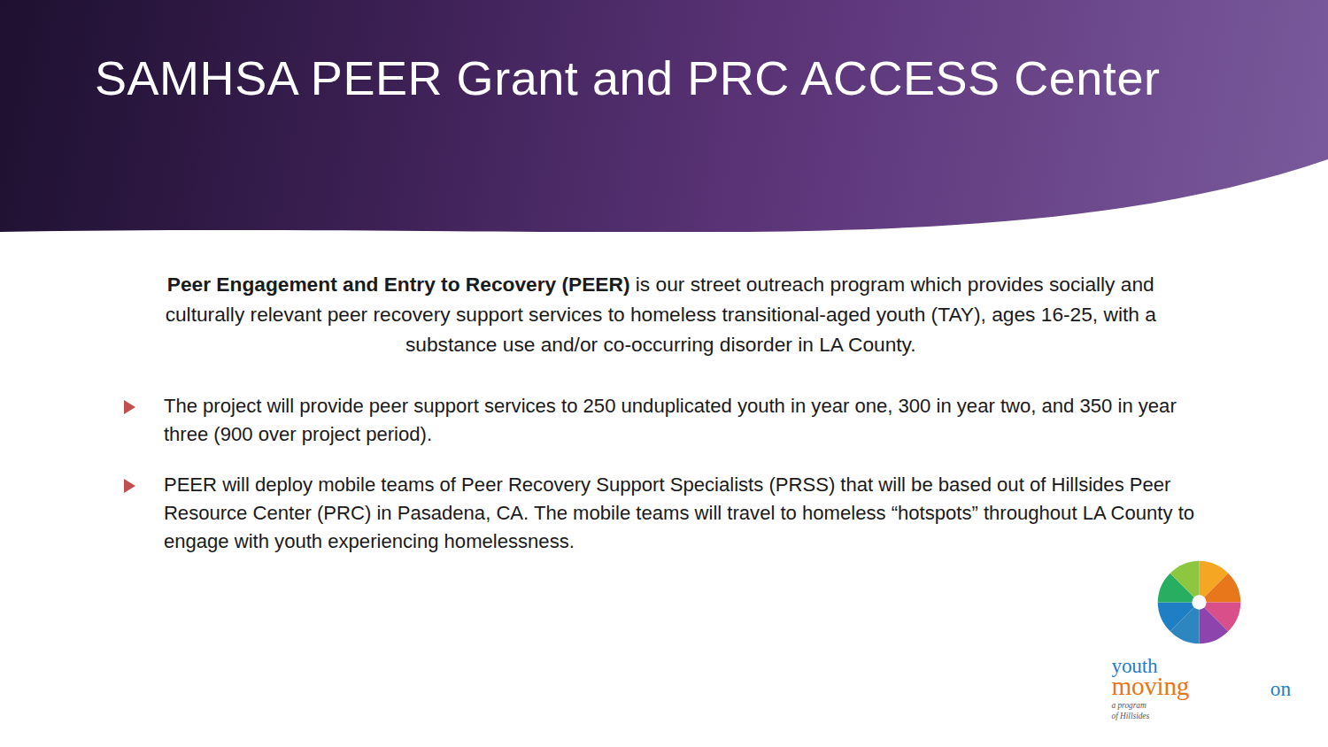SAMHSA PEER Grant and PRC ACCESS Center
Peer Engagement and Entry to Recovery (PEER) is our street outreach program which provides socially and culturally relevant peer recovery support services to homeless transitional-aged youth (TAY), ages 16-25, with a substance use and/or co-occurring disorder in LA County.
The project will provide peer support services to 250 unduplicated youth in year one, 300 in year two, and 350 in year three (900 over project period).
PEER will deploy mobile teams of Peer Recovery Support Specialists (PRSS) that will be based out of Hillsides Peer Resource Center (PRC) in Pasadena, CA. The mobile teams will travel to homeless “hotspots” throughout LA County to engage with youth experiencing homelessness.
youth moving on a program
of Hillsides